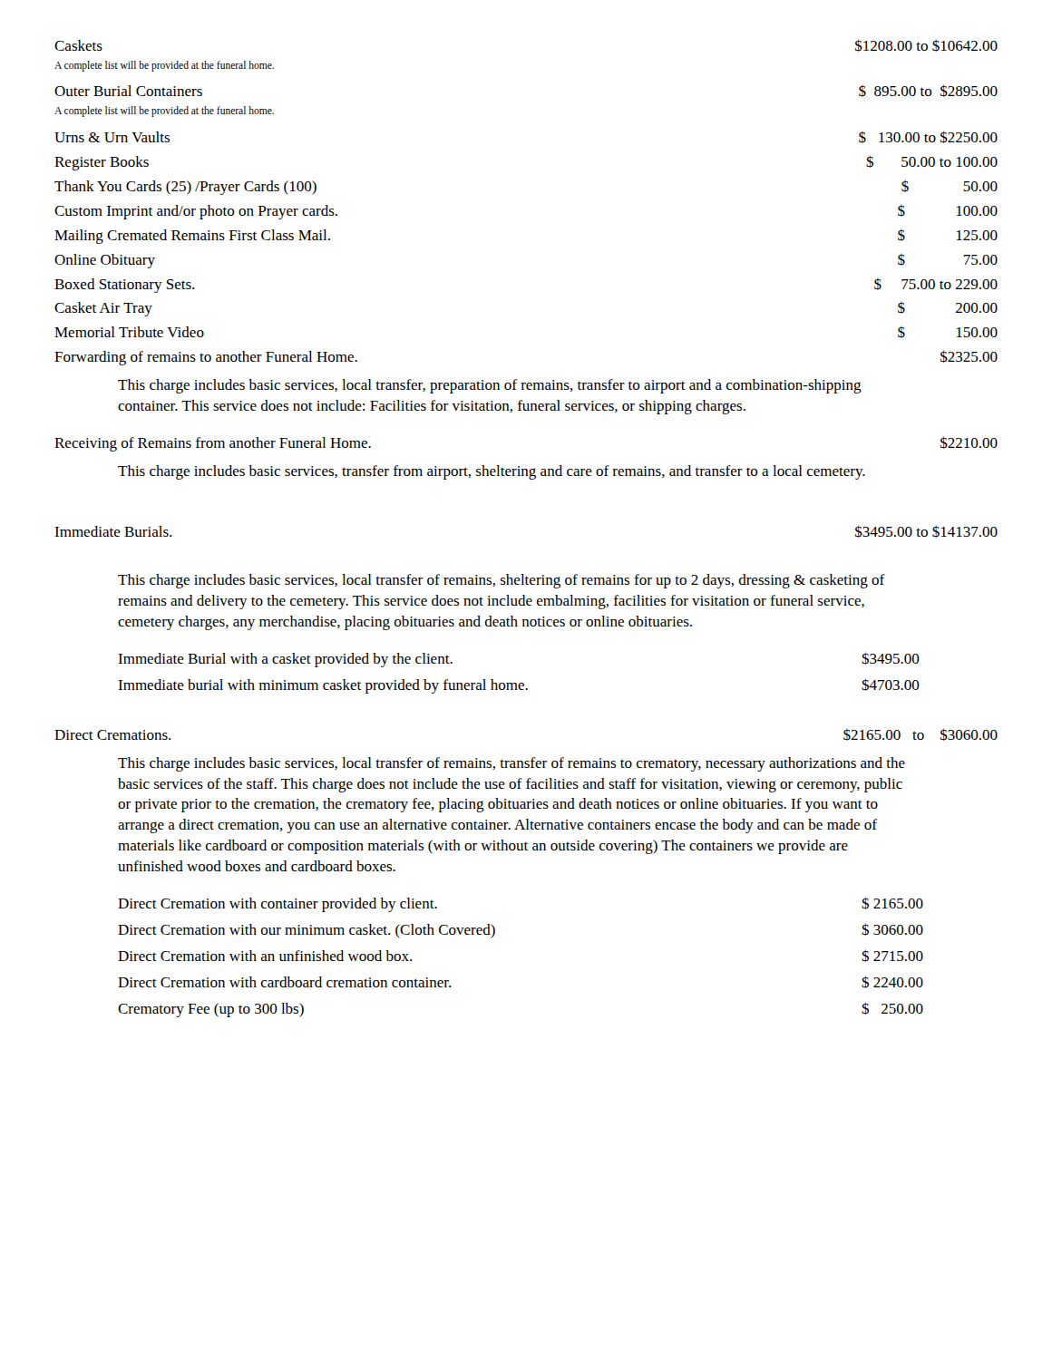Caskets
$1208.00 to $10642.00
A complete list will be provided at the funeral home.
Outer Burial Containers
$ 895.00 to $2895.00
A complete list will be provided at the funeral home.
Urns & Urn Vaults
$ 130.00 to $2250.00
Register Books
$ 50.00 to 100.00
Thank You Cards (25) /Prayer Cards (100)
$ 50.00
Custom Imprint and/or photo on Prayer cards.
$ 100.00
Mailing Cremated Remains First Class Mail.
$ 125.00
Online Obituary
$ 75.00
Boxed Stationary Sets.
$ 75.00 to 229.00
Casket Air Tray
$ 200.00
Memorial Tribute Video
$ 150.00
Forwarding of remains to another Funeral Home.
$2325.00
This charge includes basic services, local transfer, preparation of remains, transfer to airport and a combination-shipping container. This service does not include: Facilities for visitation, funeral services, or shipping charges.
Receiving of Remains from another Funeral Home.
$2210.00
This charge includes basic services, transfer from airport, sheltering and care of remains, and transfer to a local cemetery.
Immediate Burials.
$3495.00 to $14137.00
This charge includes basic services, local transfer of remains, sheltering of remains for up to 2 days, dressing & casketing of remains and delivery to the cemetery. This service does not include embalming, facilities for visitation or funeral service, cemetery charges, any merchandise, placing obituaries and death notices or online obituaries.
Immediate Burial with a casket provided by the client.
$3495.00
Immediate burial with minimum casket provided by funeral home.
$4703.00
Direct Cremations.
$2165.00 to $3060.00
This charge includes basic services, local transfer of remains, transfer of remains to crematory, necessary authorizations and the basic services of the staff. This charge does not include the use of facilities and staff for visitation, viewing or ceremony, public or private prior to the cremation, the crematory fee, placing obituaries and death notices or online obituaries. If you want to arrange a direct cremation, you can use an alternative container. Alternative containers encase the body and can be made of materials like cardboard or composition materials (with or without an outside covering) The containers we provide are unfinished wood boxes and cardboard boxes.
Direct Cremation with container provided by client.
$ 2165.00
Direct Cremation with our minimum casket. (Cloth Covered)
$ 3060.00
Direct Cremation with an unfinished wood box.
$ 2715.00
Direct Cremation with cardboard cremation container.
$ 2240.00
Crematory Fee (up to 300 lbs)
$ 250.00